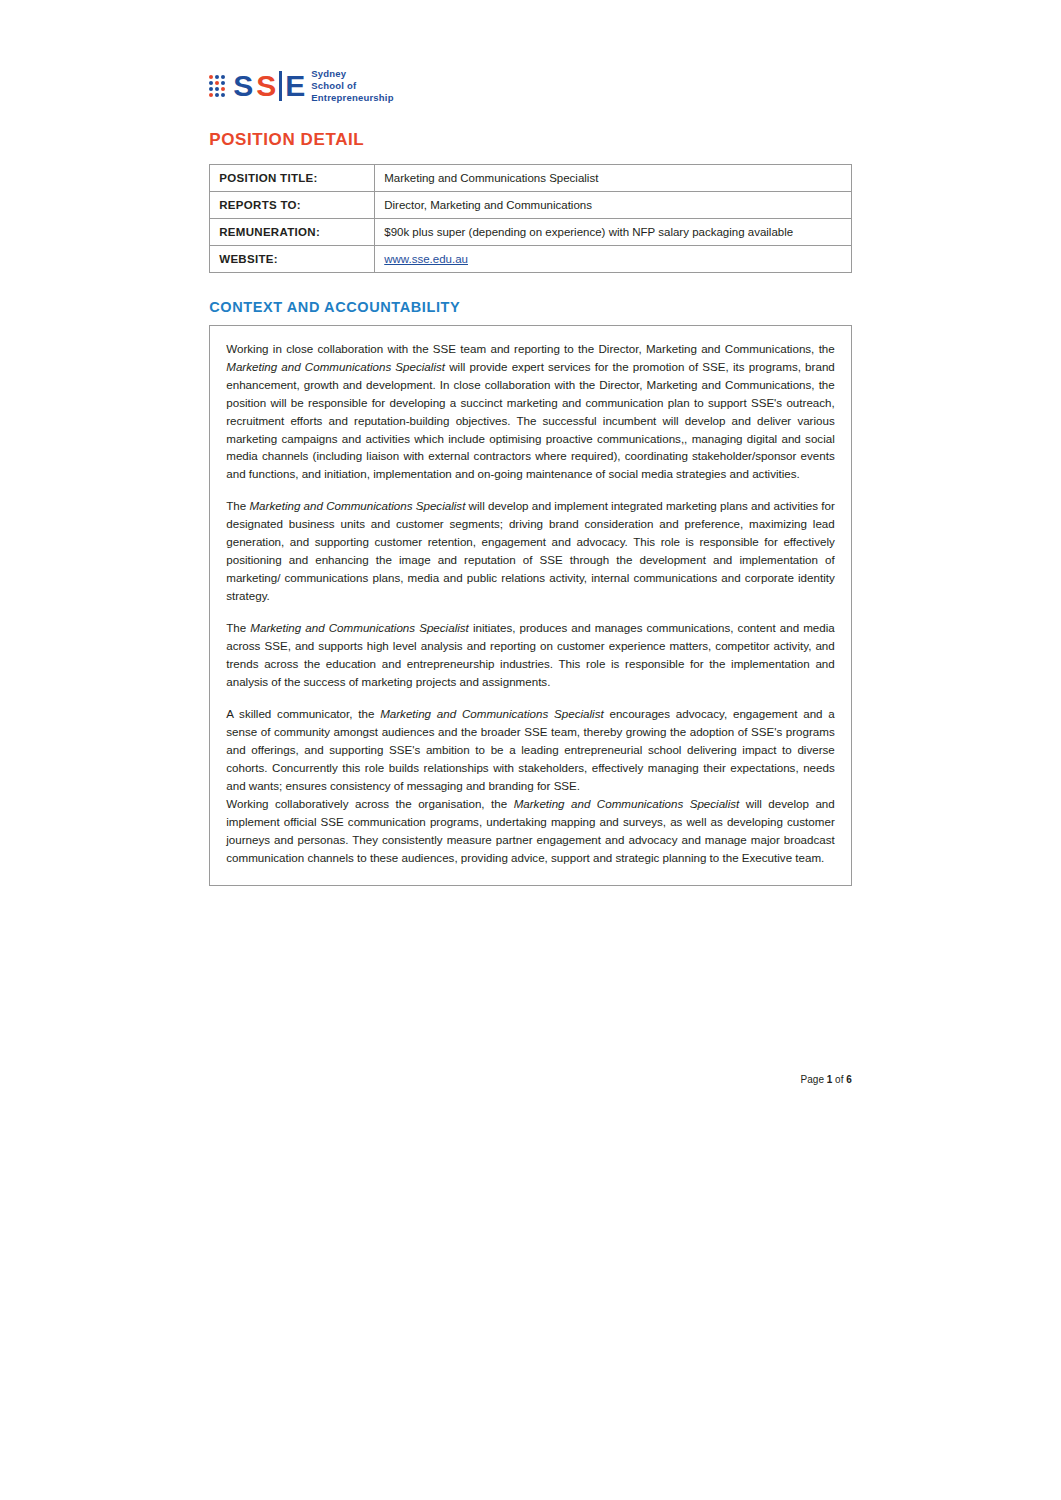S S E
Sydney
School of
Entrepreneurship
Position Detail
| POSITION TITLE: | Marketing and Communications Specialist |
| REPORTS TO: | Director, Marketing and Communications |
| REMUNERATION: | $90k plus super (depending on experience) with NFP salary packaging available |
| WEBSITE: | www.sse.edu.au |
Context and Accountability
Working in close collaboration with the SSE team and reporting to the Director, Marketing and Communications, the Marketing and Communications Specialist will provide expert services for the promotion of SSE, its programs, brand enhancement, growth and development. In close collaboration with the Director, Marketing and Communications, the position will be responsible for developing a succinct marketing and communication plan to support SSE's outreach, recruitment efforts and reputation-building objectives. The successful incumbent will develop and deliver various marketing campaigns and activities which include optimising proactive communications,, managing digital and social media channels (including liaison with external contractors where required), coordinating stakeholder/sponsor events and functions, and initiation, implementation and on-going maintenance of social media strategies and activities.
The Marketing and Communications Specialist will develop and implement integrated marketing plans and activities for designated business units and customer segments; driving brand consideration and preference, maximizing lead generation, and supporting customer retention, engagement and advocacy. This role is responsible for effectively positioning and enhancing the image and reputation of SSE through the development and implementation of marketing/ communications plans, media and public relations activity, internal communications and corporate identity strategy.
The Marketing and Communications Specialist initiates, produces and manages communications, content and media across SSE, and supports high level analysis and reporting on customer experience matters, competitor activity, and trends across the education and entrepreneurship industries. This role is responsible for the implementation and analysis of the success of marketing projects and assignments.
A skilled communicator, the Marketing and Communications Specialist encourages advocacy, engagement and a sense of community amongst audiences and the broader SSE team, thereby growing the adoption of SSE's programs and offerings, and supporting SSE's ambition to be a leading entrepreneurial school delivering impact to diverse cohorts. Concurrently this role builds relationships with stakeholders, effectively managing their expectations, needs and wants; ensures consistency of messaging and branding for SSE.
Working collaboratively across the organisation, the Marketing and Communications Specialist will develop and implement official SSE communication programs, undertaking mapping and surveys, as well as developing customer journeys and personas. They consistently measure partner engagement and advocacy and manage major broadcast communication channels to these audiences, providing advice, support and strategic planning to the Executive team.
Page 1 of 6